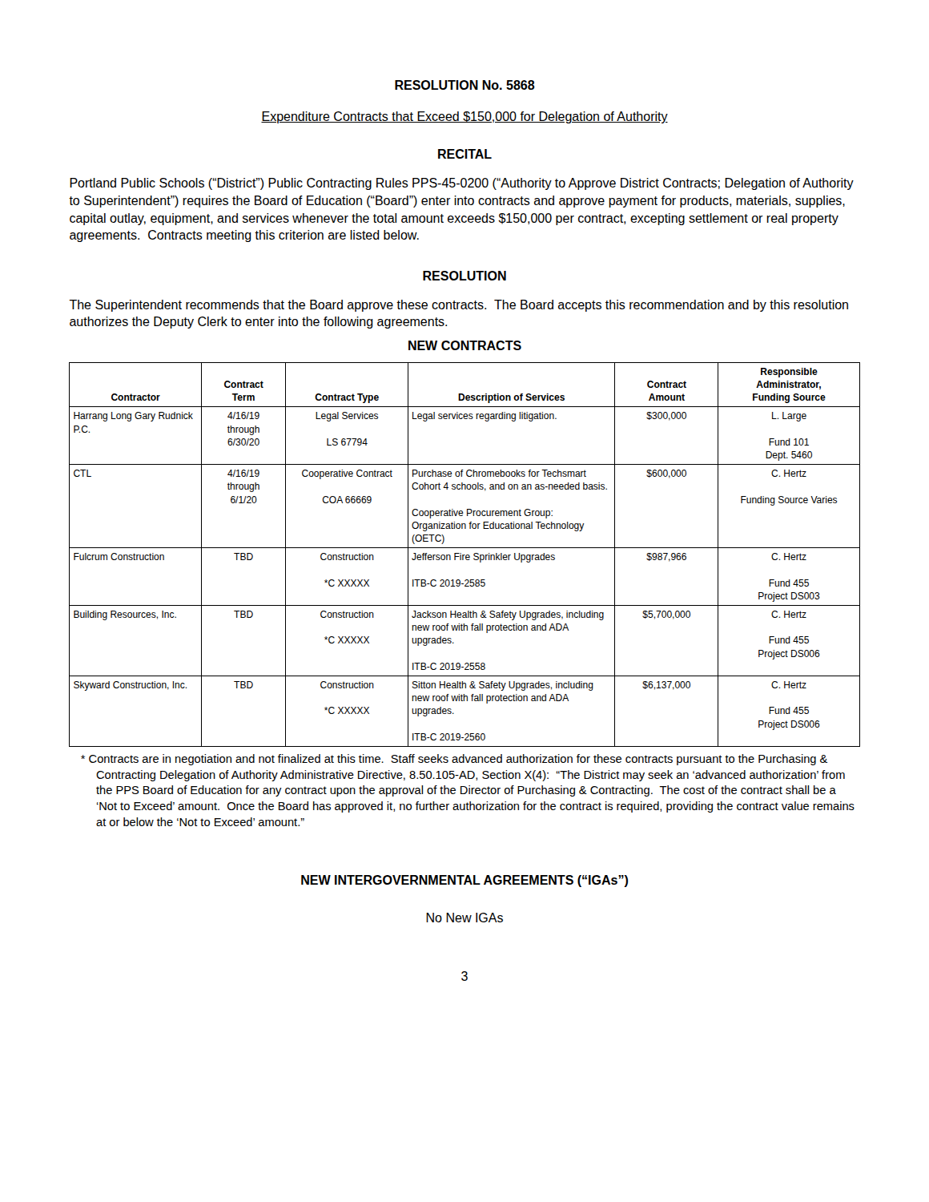RESOLUTION No. 5868
Expenditure Contracts that Exceed $150,000 for Delegation of Authority
RECITAL
Portland Public Schools (“District”) Public Contracting Rules PPS-45-0200 (“Authority to Approve District Contracts; Delegation of Authority to Superintendent”) requires the Board of Education (“Board”) enter into contracts and approve payment for products, materials, supplies, capital outlay, equipment, and services whenever the total amount exceeds $150,000 per contract, excepting settlement or real property agreements. Contracts meeting this criterion are listed below.
RESOLUTION
The Superintendent recommends that the Board approve these contracts. The Board accepts this recommendation and by this resolution authorizes the Deputy Clerk to enter into the following agreements.
NEW CONTRACTS
| Contractor | Contract Term | Contract Type | Description of Services | Contract Amount | Responsible Administrator, Funding Source |
| --- | --- | --- | --- | --- | --- |
| Harrang Long Gary Rudnick P.C. | 4/16/19 through 6/30/20 | Legal Services LS 67794 | Legal services regarding litigation. | $300,000 | L. Large Fund 101 Dept. 5460 |
| CTL | 4/16/19 through 6/1/20 | Cooperative Contract COA 66669 | Purchase of Chromebooks for Techsmart Cohort 4 schools, and on an as-needed basis. Cooperative Procurement Group: Organization for Educational Technology (OETC) | $600,000 | C. Hertz Funding Source Varies |
| Fulcrum Construction | TBD | Construction *C XXXXX | Jefferson Fire Sprinkler Upgrades ITB-C 2019-2585 | $987,966 | C. Hertz Fund 455 Project DS003 |
| Building Resources, Inc. | TBD | Construction *C XXXXX | Jackson Health & Safety Upgrades, including new roof with fall protection and ADA upgrades. ITB-C 2019-2558 | $5,700,000 | C. Hertz Fund 455 Project DS006 |
| Skyward Construction, Inc. | TBD | Construction *C XXXXX | Sitton Health & Safety Upgrades, including new roof with fall protection and ADA upgrades. ITB-C 2019-2560 | $6,137,000 | C. Hertz Fund 455 Project DS006 |
* Contracts are in negotiation and not finalized at this time. Staff seeks advanced authorization for these contracts pursuant to the Purchasing & Contracting Delegation of Authority Administrative Directive, 8.50.105-AD, Section X(4): “The District may seek an ‘advanced authorization’ from the PPS Board of Education for any contract upon the approval of the Director of Purchasing & Contracting. The cost of the contract shall be a ‘Not to Exceed’ amount. Once the Board has approved it, no further authorization for the contract is required, providing the contract value remains at or below the ‘Not to Exceed’ amount.”
NEW INTERGOVERNMENTAL AGREEMENTS (“IGAs”)
No New IGAs
3